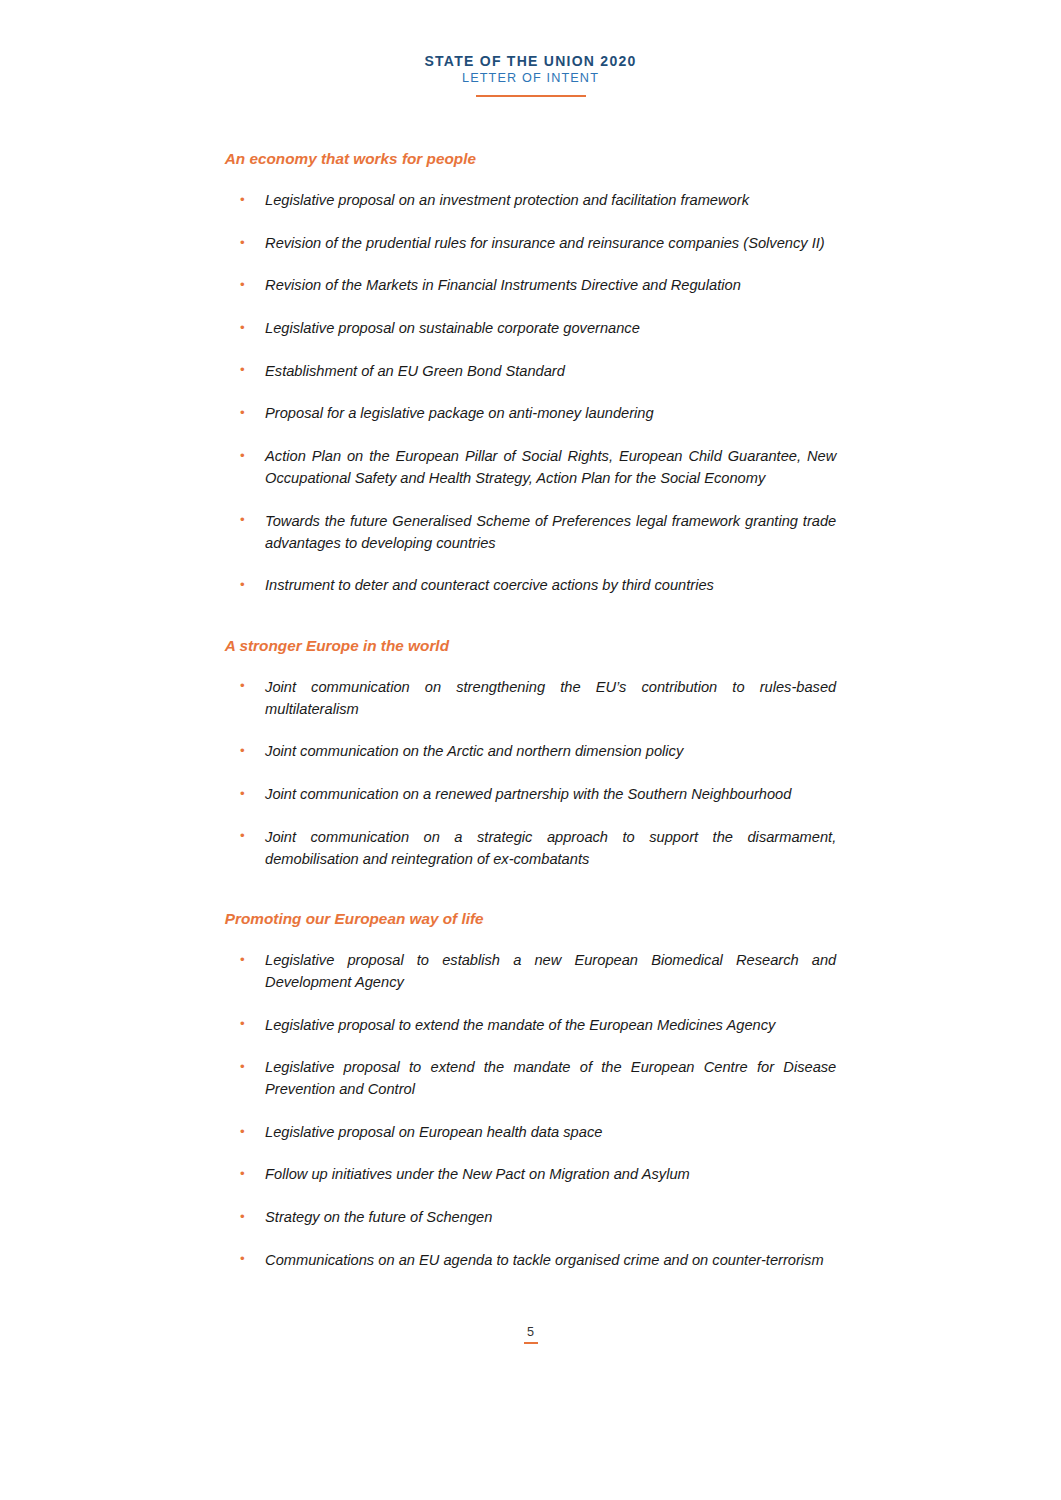State of the Union 2020
Letter of Intent
An economy that works for people
Legislative proposal on an investment protection and facilitation framework
Revision of the prudential rules for insurance and reinsurance companies (Solvency II)
Revision of the Markets in Financial Instruments Directive and Regulation
Legislative proposal on sustainable corporate governance
Establishment of an EU Green Bond Standard
Proposal for a legislative package on anti-money laundering
Action Plan on the European Pillar of Social Rights, European Child Guarantee, New Occupational Safety and Health Strategy, Action Plan for the Social Economy
Towards the future Generalised Scheme of Preferences legal framework granting trade advantages to developing countries
Instrument to deter and counteract coercive actions by third countries
A stronger Europe in the world
Joint communication on strengthening the EU’s contribution to rules-based multilateralism
Joint communication on the Arctic and northern dimension policy
Joint communication on a renewed partnership with the Southern Neighbourhood
Joint communication on a strategic approach to support the disarmament, demobilisation and reintegration of ex-combatants
Promoting our European way of life
Legislative proposal to establish a new European Biomedical Research and Development Agency
Legislative proposal to extend the mandate of the European Medicines Agency
Legislative proposal to extend the mandate of the European Centre for Disease Prevention and Control
Legislative proposal on European health data space
Follow up initiatives under the New Pact on Migration and Asylum
Strategy on the future of Schengen
Communications on an EU agenda to tackle organised crime and on counter-terrorism
5